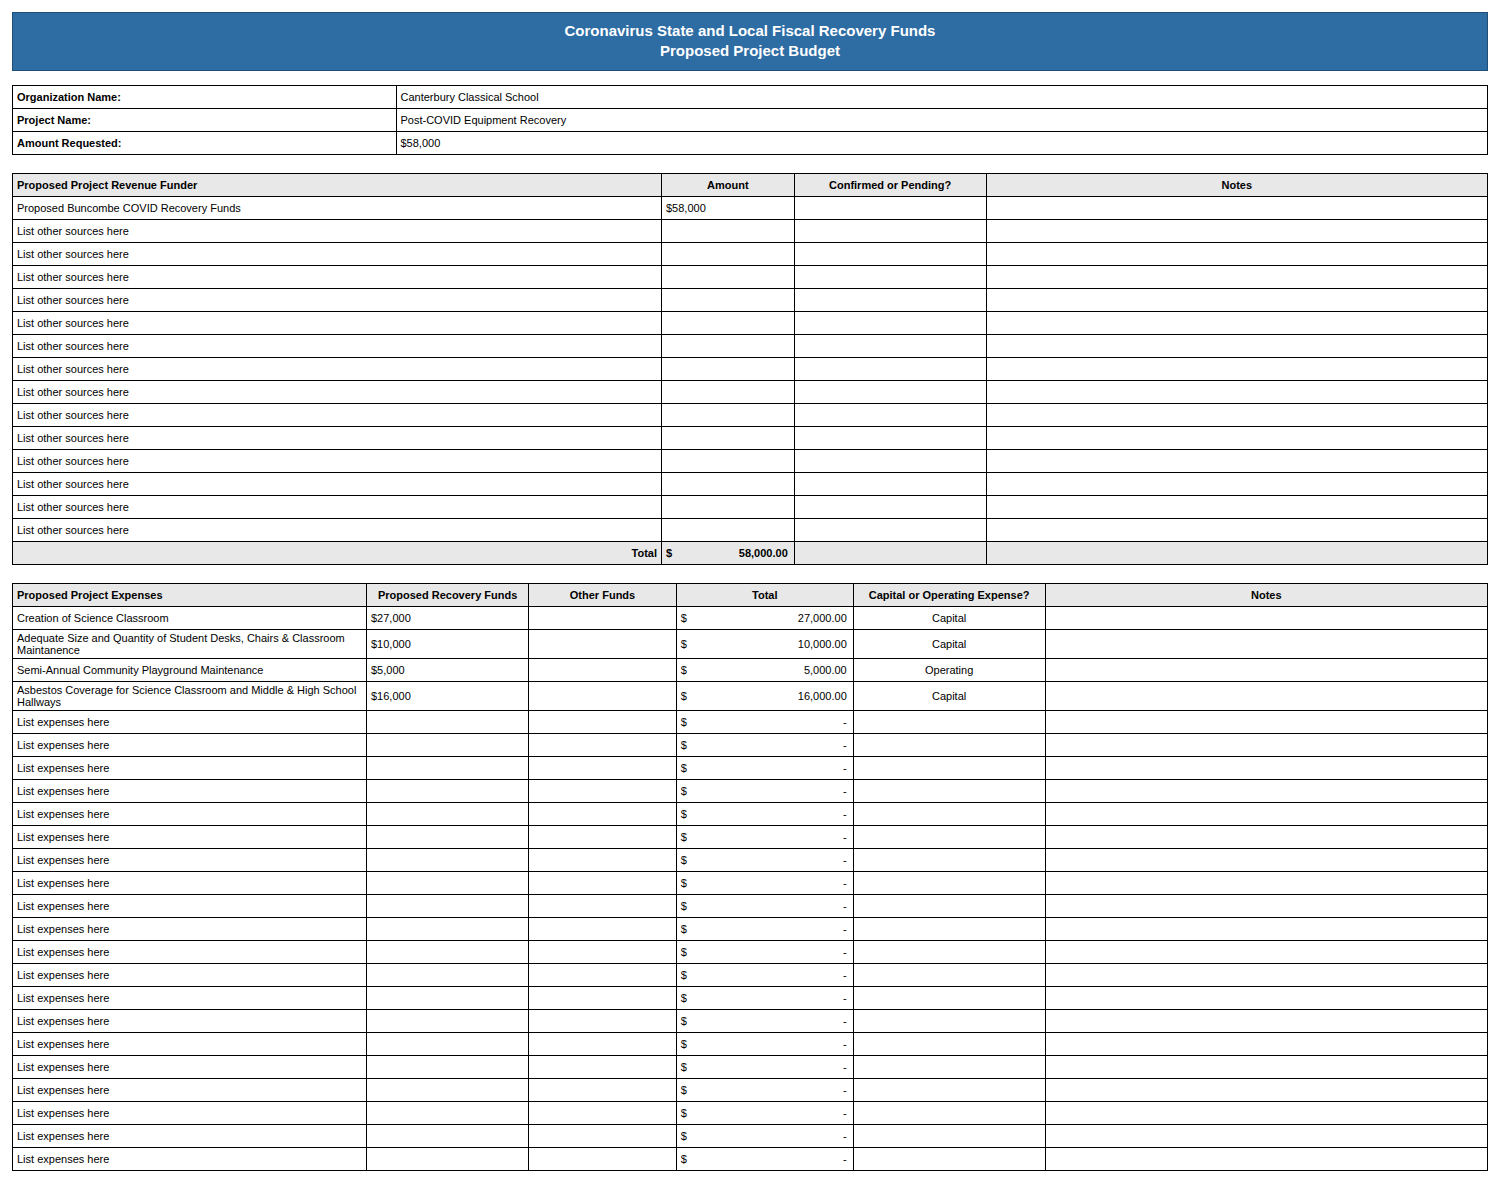Coronavirus State and Local Fiscal Recovery Funds
Proposed Project Budget
| Organization Name: | Canterbury Classical School |
| Project Name: | Post-COVID Equipment Recovery |
| Amount Requested: | $58,000 |
| Proposed Project Revenue Funder | Amount | Confirmed or Pending? | Notes |
| Proposed Buncombe COVID Recovery Funds | $58,000 | | |
| List other sources here | | | |
| List other sources here | | | |
| List other sources here | | | |
| List other sources here | | | |
| List other sources here | | | |
| List other sources here | | | |
| List other sources here | | | |
| List other sources here | | | |
| List other sources here | | | |
| List other sources here | | | |
| List other sources here | | | |
| List other sources here | | | |
| List other sources here | | | |
| List other sources here | | | |
| Total | $ 58,000.00 | | |
| Proposed Project Expenses | Proposed Recovery Funds | Other Funds | Total | Capital or Operating Expense? | Notes |
| Creation of Science Classroom | $27,000 | | $ 27,000.00 | Capital | |
| Adequate Size and Quantity of Student Desks, Chairs & Classroom Maintanence | $10,000 | | $ 10,000.00 | Capital | |
| Semi-Annual Community Playground Maintenance | $5,000 | | $ 5,000.00 | Operating | |
| Asbestos Coverage for Science Classroom and Middle & High School Hallways | $16,000 | | $ 16,000.00 | Capital | |
| List expenses here | | | $ - | | |
| List expenses here | | | $ - | | |
| List expenses here | | | $ - | | |
| List expenses here | | | $ - | | |
| List expenses here | | | $ - | | |
| List expenses here | | | $ - | | |
| List expenses here | | | $ - | | |
| List expenses here | | | $ - | | |
| List expenses here | | | $ - | | |
| List expenses here | | | $ - | | |
| List expenses here | | | $ - | | |
| List expenses here | | | $ - | | |
| List expenses here | | | $ - | | |
| List expenses here | | | $ - | | |
| List expenses here | | | $ - | | |
| List expenses here | | | $ - | | |
| List expenses here | | | $ - | | |
| List expenses here | | | $ - | | |
| List expenses here | | | $ - | | |
| List expenses here | | | $ - | | |